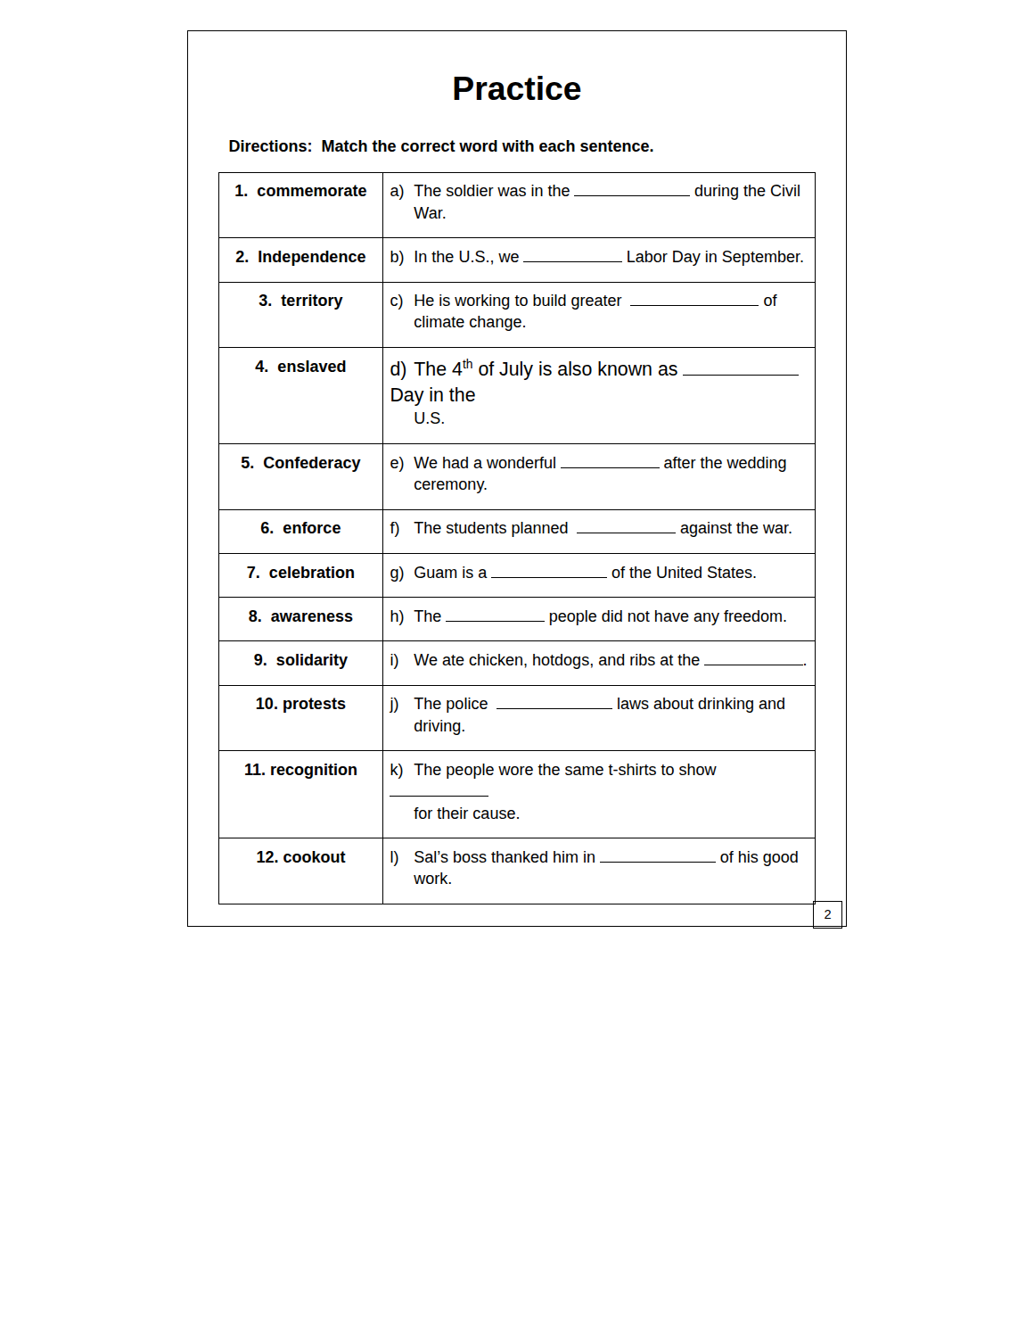Practice
Directions: Match the correct word with each sentence.
| 1. commemorate | a) The soldier was in the during the Civil War. |
| 2. Independence | b) In the U.S., we Labor Day in September. |
| 3. territory | c) He is working to build greater of climate change. |
| 4. enslaved | d) The 4 th of July is also known as Day in the U.S. |
| 5. Confederacy | e) We had a wonderful after the wedding ceremony. |
| 6. enforce | f) The students planned against the war. |
| 7. celebration | g) Guam is a of the United States. |
| 8. awareness | h) The people did not have any freedom. |
| 9. solidarity | i) We ate chicken, hotdogs, and ribs at the . |
| 10. protests | j) The police laws about drinking and driving. |
| 11. recognition | k) The people wore the same t-shirts to show for their cause. |
| 12. cookout | l) Sal’s boss thanked him in of his good work. |
2